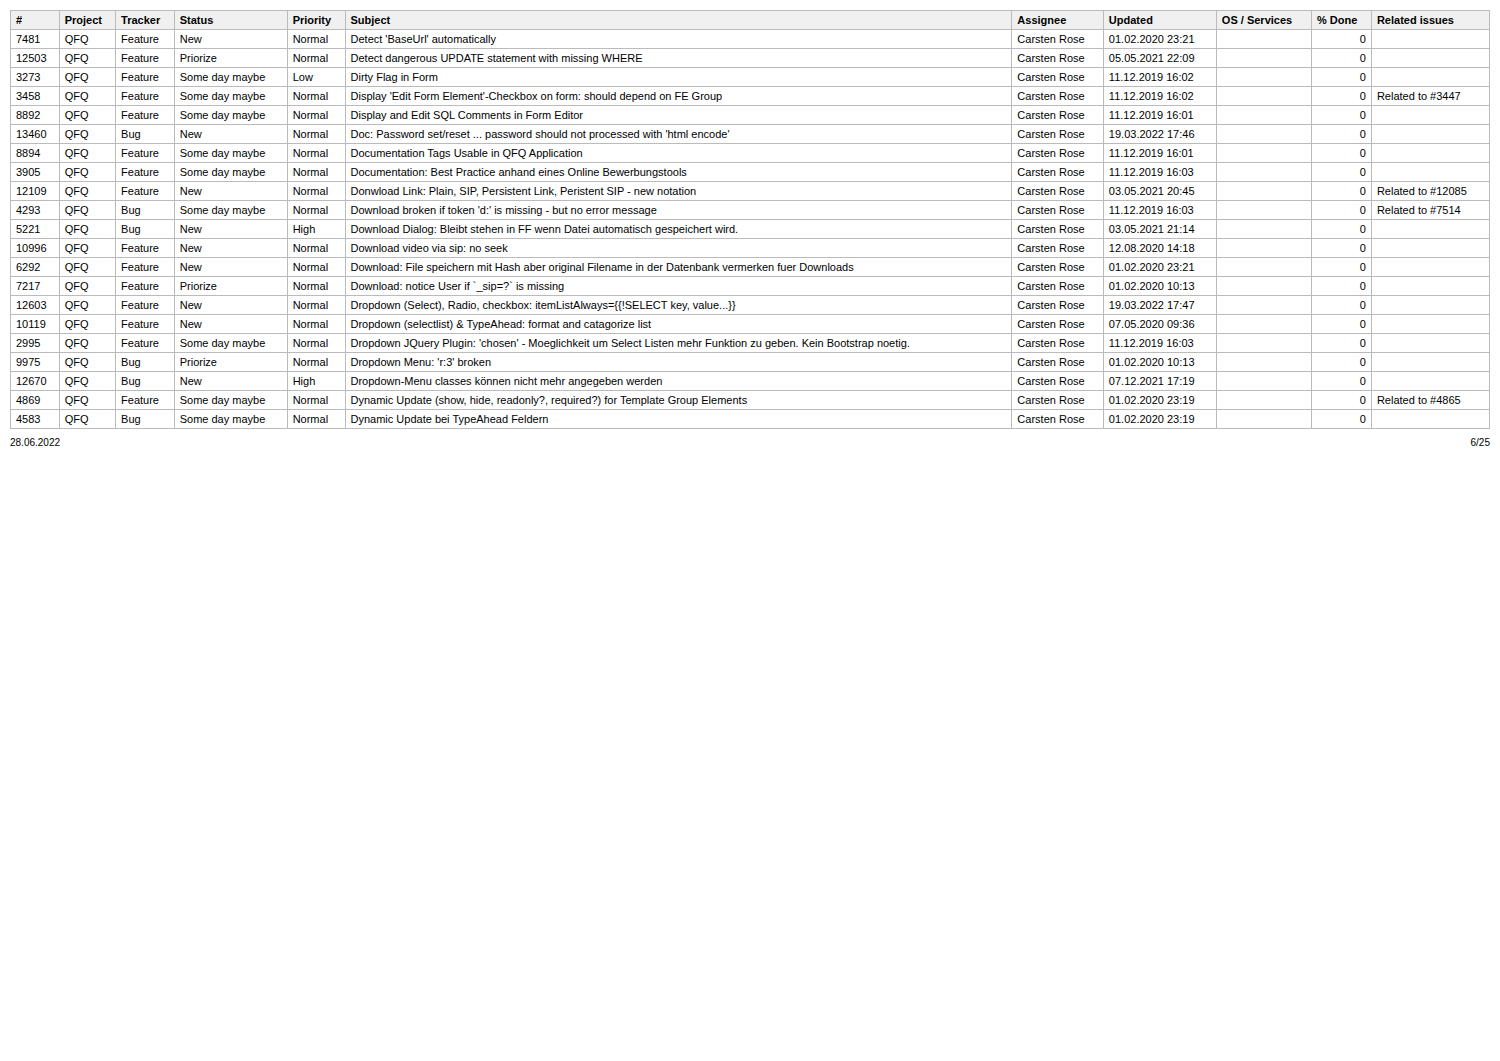| # | Project | Tracker | Status | Priority | Subject | Assignee | Updated | OS / Services | % Done | Related issues |
| --- | --- | --- | --- | --- | --- | --- | --- | --- | --- | --- |
| 7481 | QFQ | Feature | New | Normal | Detect 'BaseUrl' automatically | Carsten Rose | 01.02.2020 23:21 | | 0 | |
| 12503 | QFQ | Feature | Priorize | Normal | Detect dangerous UPDATE statement with missing WHERE | Carsten Rose | 05.05.2021 22:09 | | 0 | |
| 3273 | QFQ | Feature | Some day maybe | Low | Dirty Flag in Form | Carsten Rose | 11.12.2019 16:02 | | 0 | |
| 3458 | QFQ | Feature | Some day maybe | Normal | Display 'Edit Form Element'-Checkbox on form: should depend on FE Group | Carsten Rose | 11.12.2019 16:02 | | 0 | Related to #3447 |
| 8892 | QFQ | Feature | Some day maybe | Normal | Display and Edit SQL Comments in Form Editor | Carsten Rose | 11.12.2019 16:01 | | 0 | |
| 13460 | QFQ | Bug | New | Normal | Doc: Password set/reset ... password should not processed with 'html encode' | Carsten Rose | 19.03.2022 17:46 | | 0 | |
| 8894 | QFQ | Feature | Some day maybe | Normal | Documentation Tags Usable in QFQ Application | Carsten Rose | 11.12.2019 16:01 | | 0 | |
| 3905 | QFQ | Feature | Some day maybe | Normal | Documentation: Best Practice anhand eines Online Bewerbungstools | Carsten Rose | 11.12.2019 16:03 | | 0 | |
| 12109 | QFQ | Feature | New | Normal | Donwload Link: Plain, SIP, Persistent Link, Peristent SIP - new notation | Carsten Rose | 03.05.2021 20:45 | | 0 | Related to #12085 |
| 4293 | QFQ | Bug | Some day maybe | Normal | Download broken if token 'd:' is missing - but no error message | Carsten Rose | 11.12.2019 16:03 | | 0 | Related to #7514 |
| 5221 | QFQ | Bug | New | High | Download Dialog: Bleibt stehen in FF wenn Datei automatisch gespeichert wird. | Carsten Rose | 03.05.2021 21:14 | | 0 | |
| 10996 | QFQ | Feature | New | Normal | Download video via sip: no seek | Carsten Rose | 12.08.2020 14:18 | | 0 | |
| 6292 | QFQ | Feature | New | Normal | Download: File speichern mit Hash aber original Filename in der Datenbank vermerken fuer Downloads | Carsten Rose | 01.02.2020 23:21 | | 0 | |
| 7217 | QFQ | Feature | Priorize | Normal | Download: notice User if `_sip=?` is missing | Carsten Rose | 01.02.2020 10:13 | | 0 | |
| 12603 | QFQ | Feature | New | Normal | Dropdown (Select), Radio, checkbox: itemListAlways={{!SELECT key, value...}} | Carsten Rose | 19.03.2022 17:47 | | 0 | |
| 10119 | QFQ | Feature | New | Normal | Dropdown (selectlist) & TypeAhead: format and catagorize list | Carsten Rose | 07.05.2020 09:36 | | 0 | |
| 2995 | QFQ | Feature | Some day maybe | Normal | Dropdown JQuery Plugin: 'chosen' - Moeglichkeit um Select Listen mehr Funktion zu geben. Kein Bootstrap noetig. | Carsten Rose | 11.12.2019 16:03 | | 0 | |
| 9975 | QFQ | Bug | Priorize | Normal | Dropdown Menu: 'r:3' broken | Carsten Rose | 01.02.2020 10:13 | | 0 | |
| 12670 | QFQ | Bug | New | High | Dropdown-Menu classes können nicht mehr angegeben werden | Carsten Rose | 07.12.2021 17:19 | | 0 | |
| 4869 | QFQ | Feature | Some day maybe | Normal | Dynamic Update (show, hide, readonly?, required?) for Template Group Elements | Carsten Rose | 01.02.2020 23:19 | | 0 | Related to #4865 |
| 4583 | QFQ | Bug | Some day maybe | Normal | Dynamic Update bei TypeAhead Feldern | Carsten Rose | 01.02.2020 23:19 | | 0 | |
28.06.2022 6/25